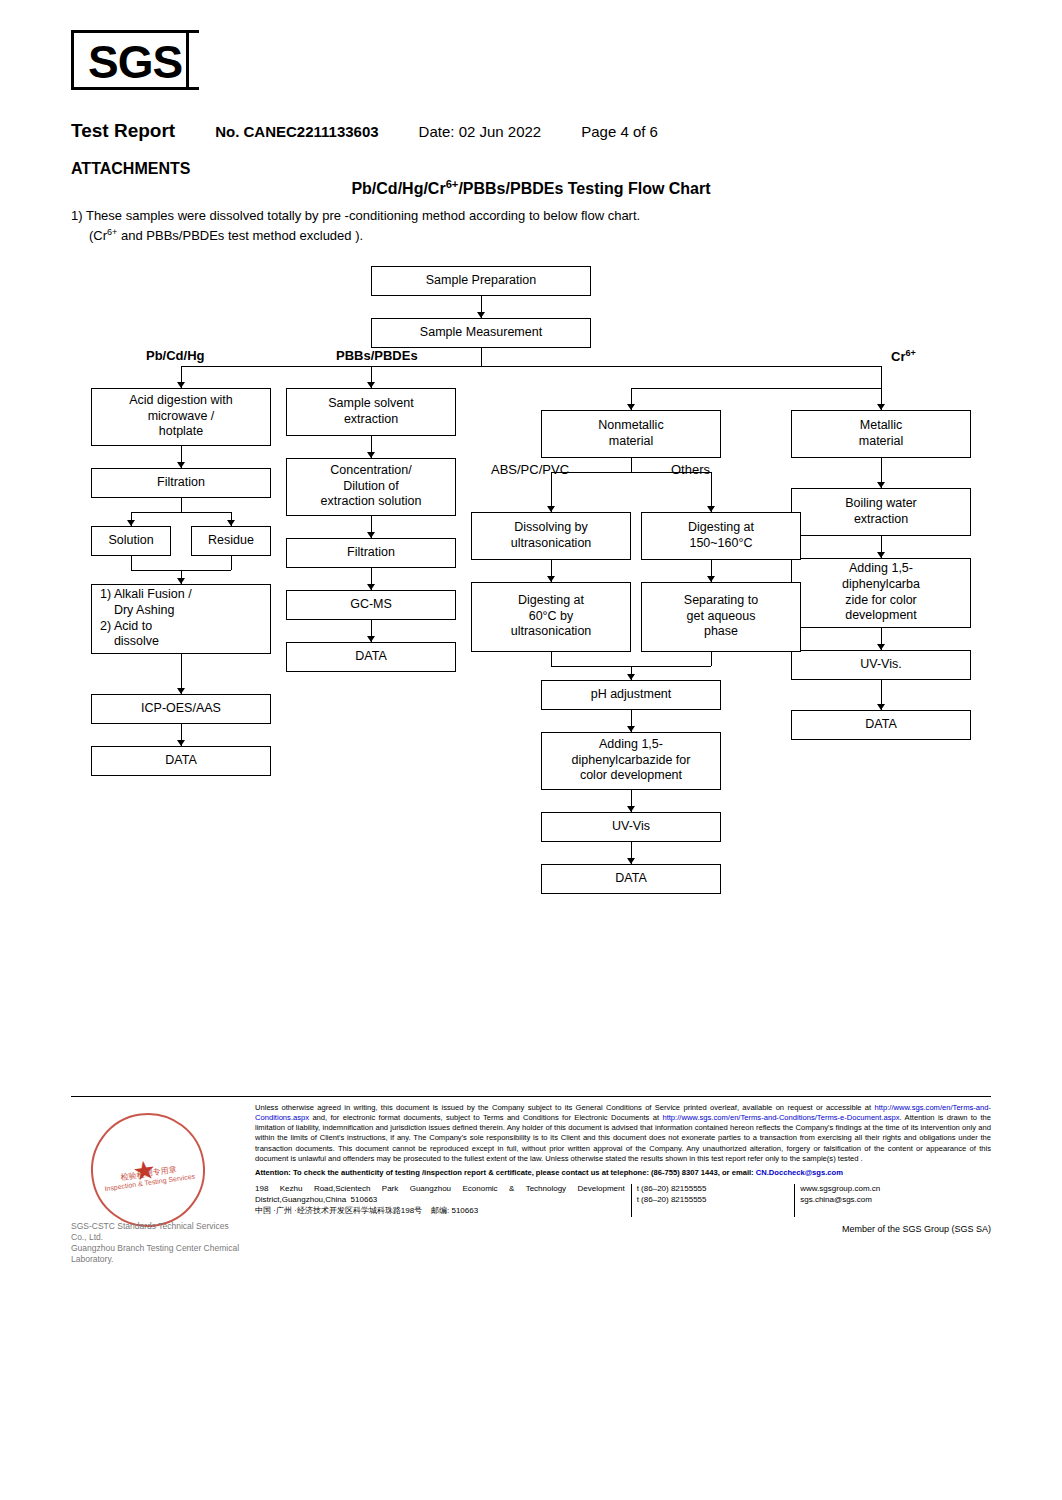SGS
Test Report No. CANEC2211133603 Date: 02 Jun 2022 Page 4 of 6
ATTACHMENTS
Pb/Cd/Hg/Cr6+/PBBs/PBDEs Testing Flow Chart
1) These samples were dissolved totally by pre -conditioning method according to below flow chart. (Cr6+ and PBBs/PBDEs test method excluded ).
Sample Preparation
Sample Measurement
Pb/Cd/Hg
PBBs/PBDEs
Cr6+
Acid digestion with
microwave /
hotplate
Filtration
Solution
Residue
1) Alkali Fusion /
Dry Ashing
2) Acid to
dissolve
ICP-OES/AAS
DATA
Sample solvent
extraction
Concentration/
Dilution of
extraction solution
Filtration
GC-MS
DATA
Nonmetallic
material
Metallic
material
Boiling water
extraction
Adding 1,5-
diphenylcarba
zide for color
development
UV-Vis.
DATA
ABS/PC/PVC
Others
Dissolving by
ultrasonication
Digesting at
150~160°C
Digesting at
60°C by
ultrasonication
Separating to
get aqueous
phase
pH adjustment
Adding 1,5-
diphenylcarbazide for
color development
UV-Vis
DATA
检验检测专用章
Inspection & Testing Services
★
SGS-CSTC Standards Technical Services Co., Ltd.
Guangzhou Branch Testing Center Chemical Laboratory.
Unless otherwise agreed in writing, this document is issued by the Company subject to its General Conditions of Service printed overleaf, available on request or accessible at http://www.sgs.com/en/Terms-and-Conditions.aspx and, for electronic format documents, subject to Terms and Conditions for Electronic Documents at http://www.sgs.com/en/Terms-and-Conditions/Terms-e-Document.aspx. Attention is drawn to the limitation of liability, indemnification and jurisdiction issues defined therein. Any holder of this document is advised that information contained hereon reflects the Company's findings at the time of its intervention only and within the limits of Client's instructions, if any. The Company's sole responsibility is to its Client and this document does not exonerate parties to a transaction from exercising all their rights and obligations under the transaction documents. This document cannot be reproduced except in full, without prior written approval of the Company. Any unauthorized alteration, forgery or falsification of the content or appearance of this document is unlawful and offenders may be prosecuted to the fullest extent of the law. Unless otherwise stated the results shown in this test report refer only to the sample(s) tested .
Attention: To check the authenticity of testing /inspection report & certificate, please contact us at telephone: (86-755) 8307 1443, or email: CN.Doccheck@sgs.com
| 198 Kezhu Road,Scientech Park Guangzhou Economic & Technology Development District,Guangzhou,China 510663 中国 ·广州 ·经济技术开发区科学城科珠路198号 邮编: 510663 | t (86–20) 82155555 t (86–20) 82155555 | www.sgsgroup.com.cn sgs.china@sgs.com |
Member of the SGS Group (SGS SA)